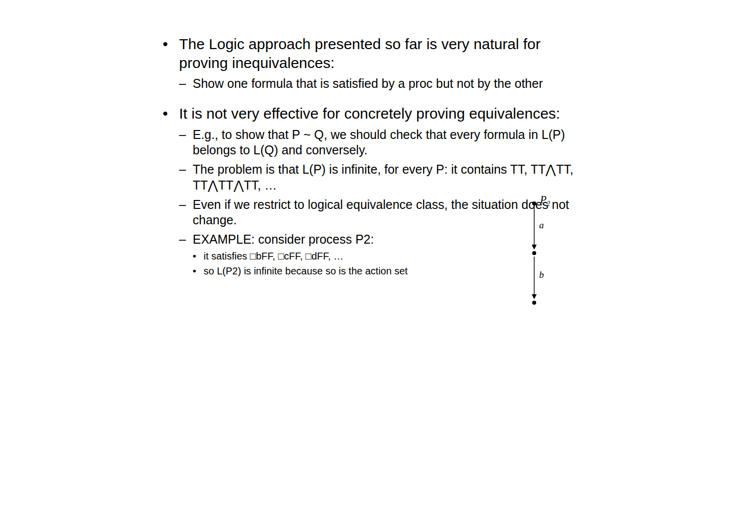The Logic approach presented so far is very natural for proving inequivalences:
Show one formula that is satisfied by a proc but not by the other
It is not very effective for concretely proving equivalences:
E.g., to show that P ~ Q, we should check that every formula in L(P) belongs to L(Q) and conversely.
The problem is that L(P) is infinite, for every P: it contains TT, TT⋀TT, TT⋀TT⋀TT, …
Even if we restrict to logical equivalence class, the situation does not change.
EXAMPLE: consider process P2:
it satisfies □bFF, □cFF, □dFF, …
so L(P2) is infinite because so is the action set
P 2 a b